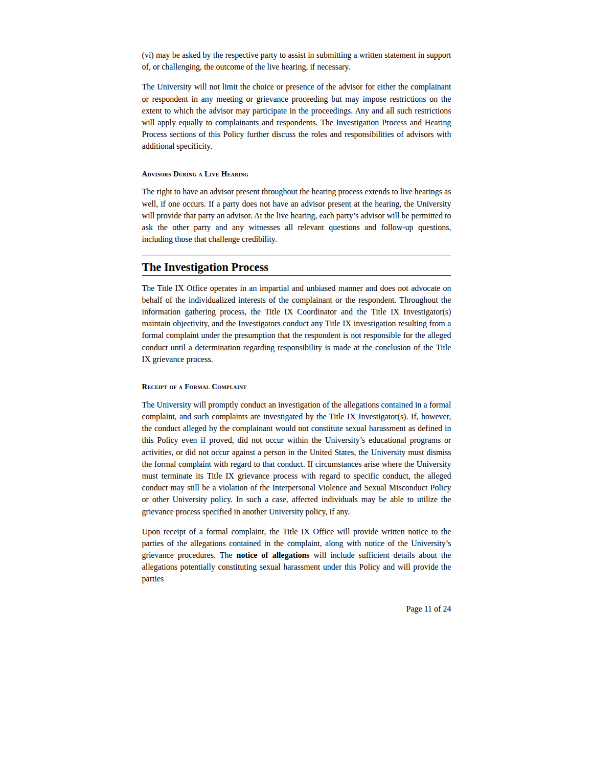(vi) may be asked by the respective party to assist in submitting a written statement in support of, or challenging, the outcome of the live hearing, if necessary.
The University will not limit the choice or presence of the advisor for either the complainant or respondent in any meeting or grievance proceeding but may impose restrictions on the extent to which the advisor may participate in the proceedings. Any and all such restrictions will apply equally to complainants and respondents. The Investigation Process and Hearing Process sections of this Policy further discuss the roles and responsibilities of advisors with additional specificity.
Advisors During a Live Hearing
The right to have an advisor present throughout the hearing process extends to live hearings as well, if one occurs. If a party does not have an advisor present at the hearing, the University will provide that party an advisor. At the live hearing, each party’s advisor will be permitted to ask the other party and any witnesses all relevant questions and follow-up questions, including those that challenge credibility.
The Investigation Process
The Title IX Office operates in an impartial and unbiased manner and does not advocate on behalf of the individualized interests of the complainant or the respondent. Throughout the information gathering process, the Title IX Coordinator and the Title IX Investigator(s) maintain objectivity, and the Investigators conduct any Title IX investigation resulting from a formal complaint under the presumption that the respondent is not responsible for the alleged conduct until a determination regarding responsibility is made at the conclusion of the Title IX grievance process.
Receipt of a Formal Complaint
The University will promptly conduct an investigation of the allegations contained in a formal complaint, and such complaints are investigated by the Title IX Investigator(s). If, however, the conduct alleged by the complainant would not constitute sexual harassment as defined in this Policy even if proved, did not occur within the University’s educational programs or activities, or did not occur against a person in the United States, the University must dismiss the formal complaint with regard to that conduct. If circumstances arise where the University must terminate its Title IX grievance process with regard to specific conduct, the alleged conduct may still be a violation of the Interpersonal Violence and Sexual Misconduct Policy or other University policy. In such a case, affected individuals may be able to utilize the grievance process specified in another University policy, if any.
Upon receipt of a formal complaint, the Title IX Office will provide written notice to the parties of the allegations contained in the complaint, along with notice of the University’s grievance procedures. The notice of allegations will include sufficient details about the allegations potentially constituting sexual harassment under this Policy and will provide the parties
Page 11 of 24